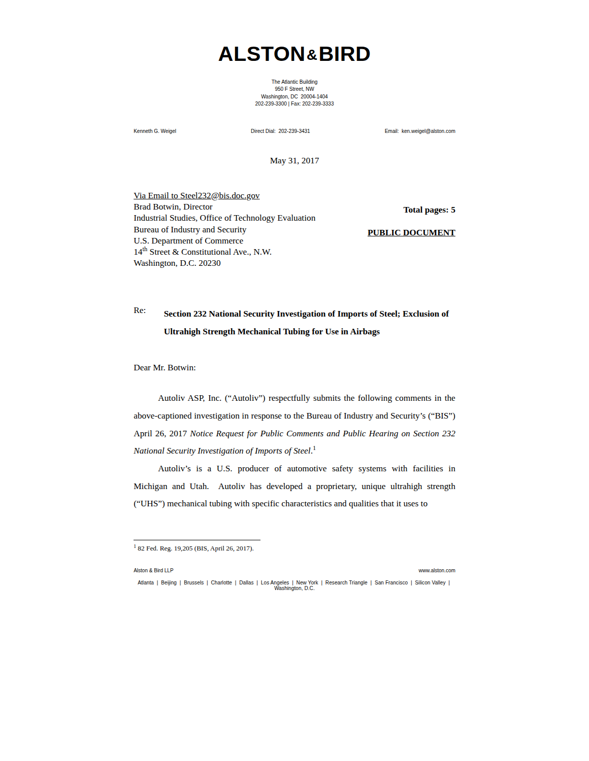ALSTON&BIRD
The Atlantic Building
950 F Street, NW
Washington, DC 20004-1404
202-239-3300 | Fax: 202-239-3333
Kenneth G. Weigel
Direct Dial: 202-239-3431
Email: ken.weigel@alston.com
May 31, 2017
Via Email to Steel232@bis.doc.gov
Brad Botwin, Director
Industrial Studies, Office of Technology Evaluation
Bureau of Industry and Security
U.S. Department of Commerce
14th Street & Constitutional Ave., N.W.
Washington, D.C. 20230
Total pages: 5
PUBLIC DOCUMENT
Re:
Section 232 National Security Investigation of Imports of Steel; Exclusion of Ultrahigh Strength Mechanical Tubing for Use in Airbags
Dear Mr. Botwin:
Autoliv ASP, Inc. (“Autoliv”) respectfully submits the following comments in the above-captioned investigation in response to the Bureau of Industry and Security’s (“BIS”) April 26, 2017 Notice Request for Public Comments and Public Hearing on Section 232 National Security Investigation of Imports of Steel.1
Autoliv’s is a U.S. producer of automotive safety systems with facilities in Michigan and Utah. Autoliv has developed a proprietary, unique ultrahigh strength (“UHS”) mechanical tubing with specific characteristics and qualities that it uses to
1 82 Fed. Reg. 19,205 (BIS, April 26, 2017).
Alston & Bird LLP
www.alston.com
Atlanta | Beijing | Brussels | Charlotte | Dallas | Los Angeles | New York | Research Triangle | San Francisco | Silicon Valley | Washington, D.C.